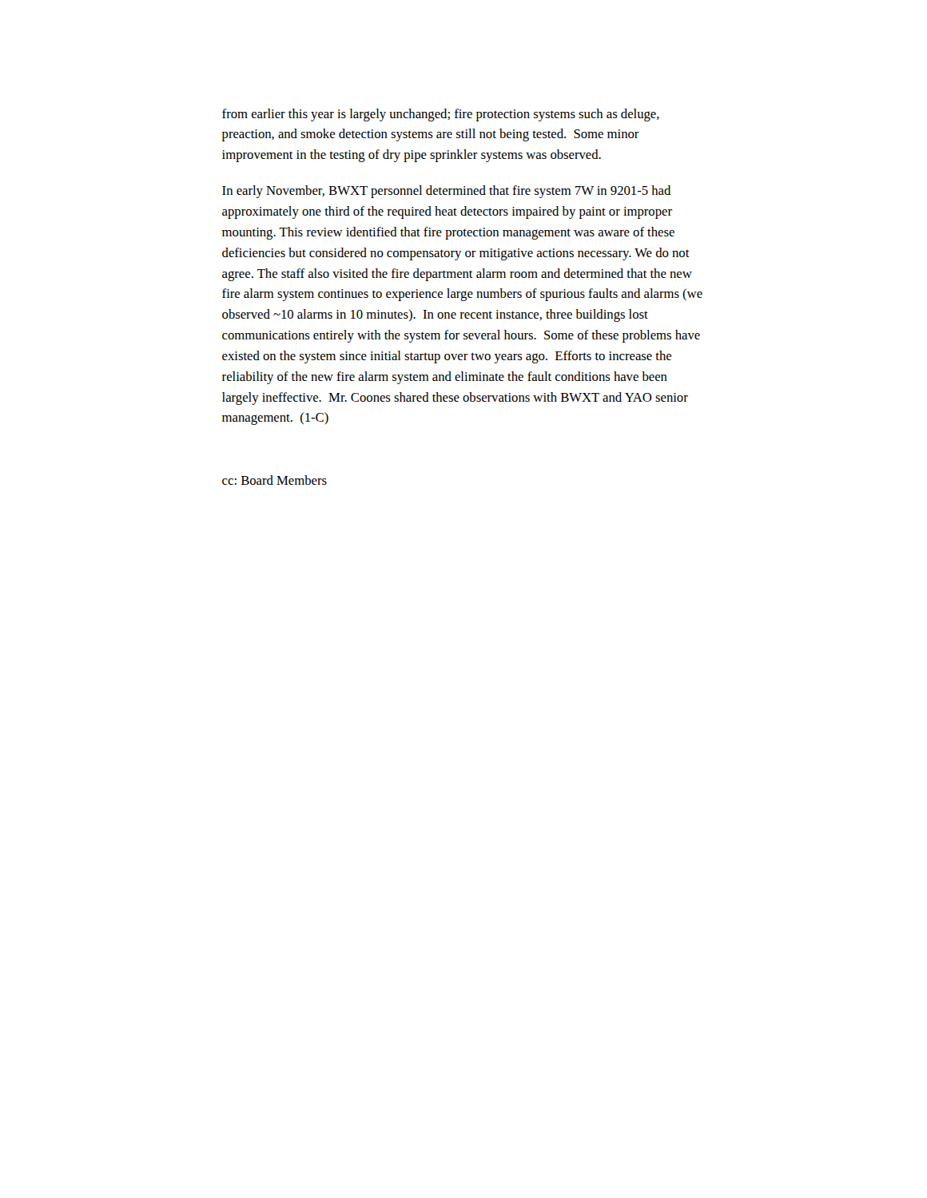from earlier this year is largely unchanged; fire protection systems such as deluge, preaction, and smoke detection systems are still not being tested. Some minor improvement in the testing of dry pipe sprinkler systems was observed.
In early November, BWXT personnel determined that fire system 7W in 9201-5 had approximately one third of the required heat detectors impaired by paint or improper mounting. This review identified that fire protection management was aware of these deficiencies but considered no compensatory or mitigative actions necessary. We do not agree. The staff also visited the fire department alarm room and determined that the new fire alarm system continues to experience large numbers of spurious faults and alarms (we observed ~10 alarms in 10 minutes). In one recent instance, three buildings lost communications entirely with the system for several hours. Some of these problems have existed on the system since initial startup over two years ago. Efforts to increase the reliability of the new fire alarm system and eliminate the fault conditions have been largely ineffective. Mr. Coones shared these observations with BWXT and YAO senior management. (1-C)
cc: Board Members